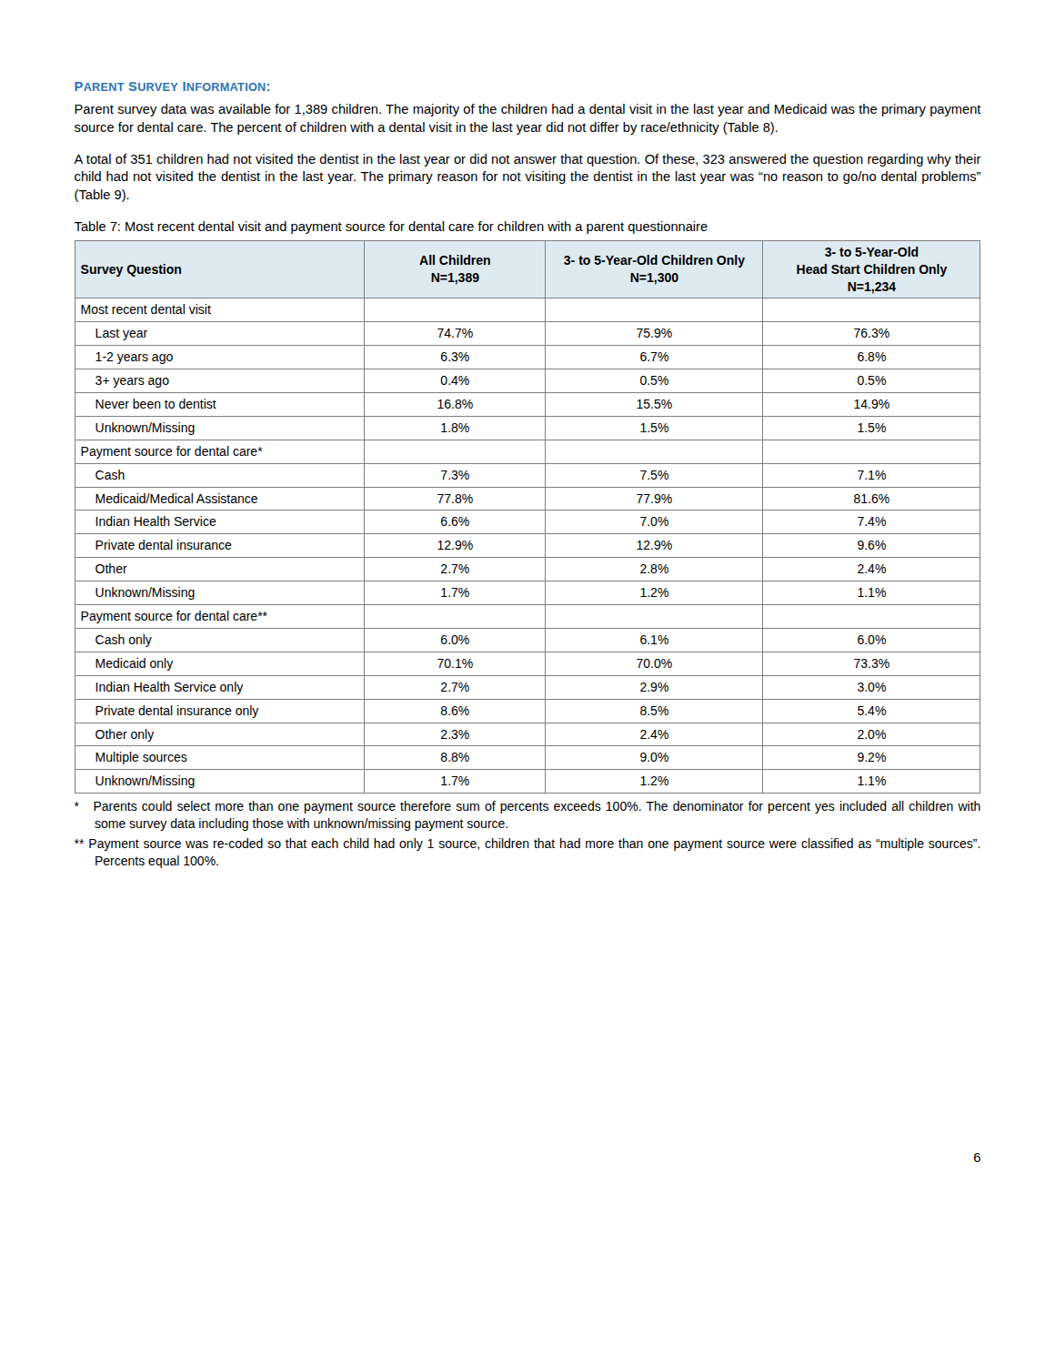PARENT SURVEY INFORMATION:
Parent survey data was available for 1,389 children. The majority of the children had a dental visit in the last year and Medicaid was the primary payment source for dental care. The percent of children with a dental visit in the last year did not differ by race/ethnicity (Table 8).
A total of 351 children had not visited the dentist in the last year or did not answer that question. Of these, 323 answered the question regarding why their child had not visited the dentist in the last year. The primary reason for not visiting the dentist in the last year was “no reason to go/no dental problems” (Table 9).
Table 7: Most recent dental visit and payment source for dental care for children with a parent questionnaire
| Survey Question | All Children N=1,389 | 3- to 5-Year-Old Children Only N=1,300 | 3- to 5-Year-Old Head Start Children Only N=1,234 |
| --- | --- | --- | --- |
| Most recent dental visit | | | |
| Last year | 74.7% | 75.9% | 76.3% |
| 1-2 years ago | 6.3% | 6.7% | 6.8% |
| 3+ years ago | 0.4% | 0.5% | 0.5% |
| Never been to dentist | 16.8% | 15.5% | 14.9% |
| Unknown/Missing | 1.8% | 1.5% | 1.5% |
| Payment source for dental care* | | | |
| Cash | 7.3% | 7.5% | 7.1% |
| Medicaid/Medical Assistance | 77.8% | 77.9% | 81.6% |
| Indian Health Service | 6.6% | 7.0% | 7.4% |
| Private dental insurance | 12.9% | 12.9% | 9.6% |
| Other | 2.7% | 2.8% | 2.4% |
| Unknown/Missing | 1.7% | 1.2% | 1.1% |
| Payment source for dental care** | | | |
| Cash only | 6.0% | 6.1% | 6.0% |
| Medicaid only | 70.1% | 70.0% | 73.3% |
| Indian Health Service only | 2.7% | 2.9% | 3.0% |
| Private dental insurance only | 8.6% | 8.5% | 5.4% |
| Other only | 2.3% | 2.4% | 2.0% |
| Multiple sources | 8.8% | 9.0% | 9.2% |
| Unknown/Missing | 1.7% | 1.2% | 1.1% |
* Parents could select more than one payment source therefore sum of percents exceeds 100%. The denominator for percent yes included all children with some survey data including those with unknown/missing payment source.
** Payment source was re-coded so that each child had only 1 source, children that had more than one payment source were classified as “multiple sources”. Percents equal 100%.
6